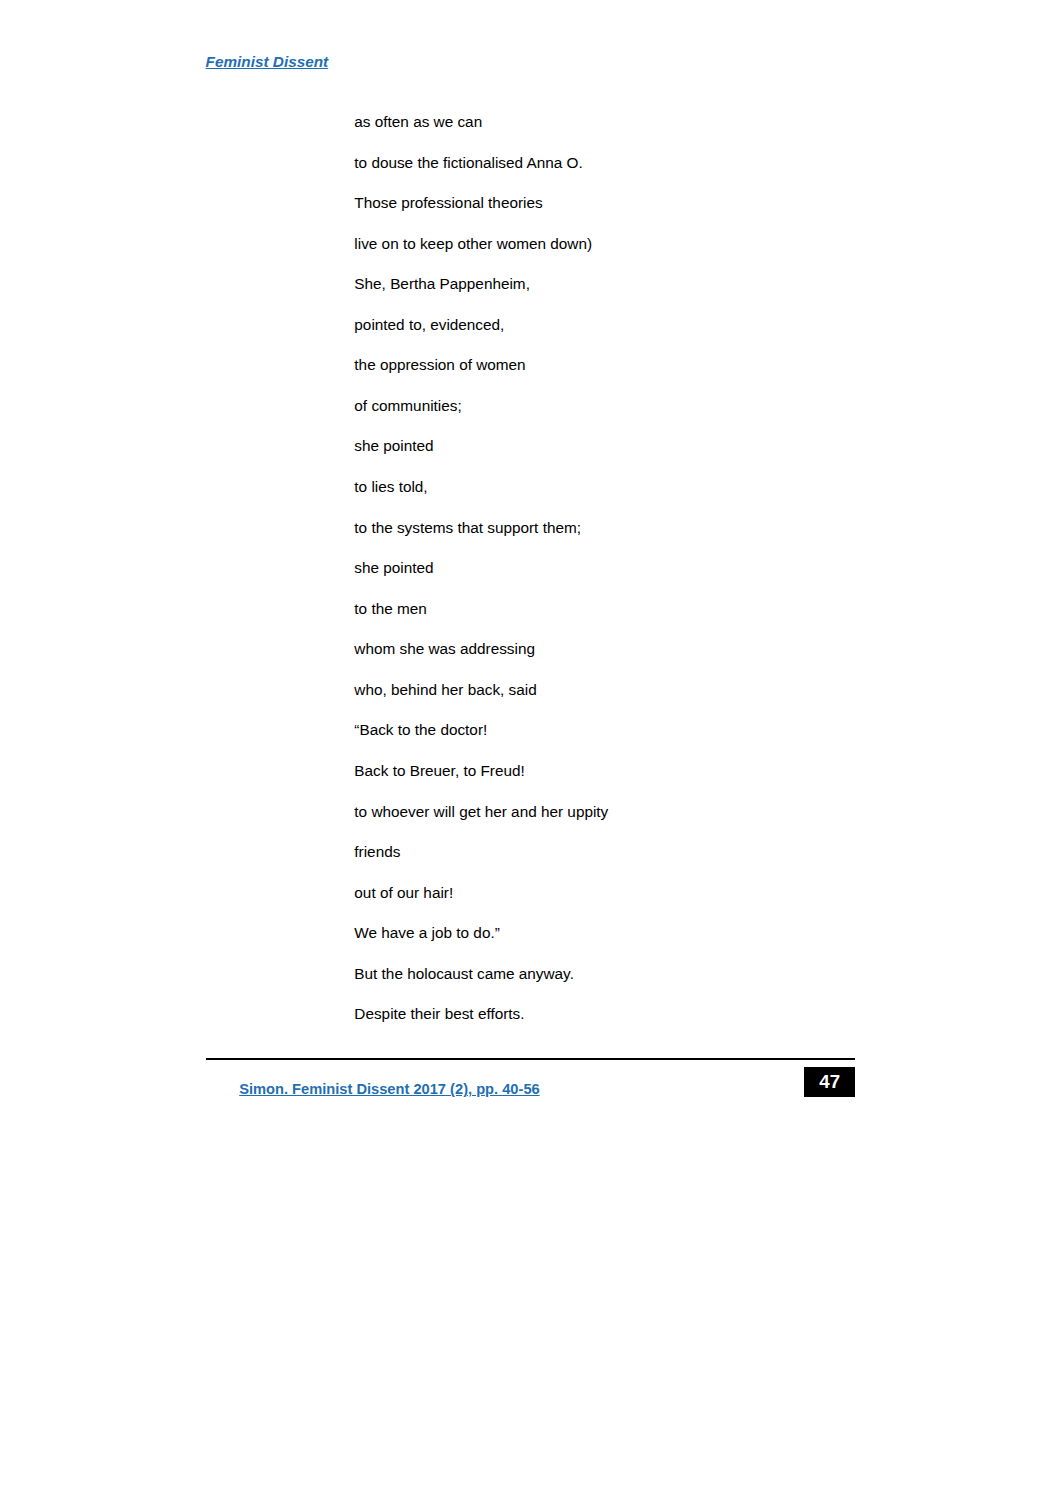Feminist Dissent
as often as we can
to douse the fictionalised Anna O.
Those professional theories
live on to keep other women down)
She, Bertha Pappenheim,
pointed to, evidenced,
the oppression of women
of communities;
she pointed
to lies told,
to the systems that support them;
she pointed
to the men
whom she was addressing
who, behind her back, said
“Back to the doctor!
Back to Breuer, to Freud!
to whoever will get her and her uppity
friends
out of our hair!
We have a job to do.”
But the holocaust came anyway.
Despite their best efforts.
Simon. Feminist Dissent 2017 (2), pp. 40-56
47